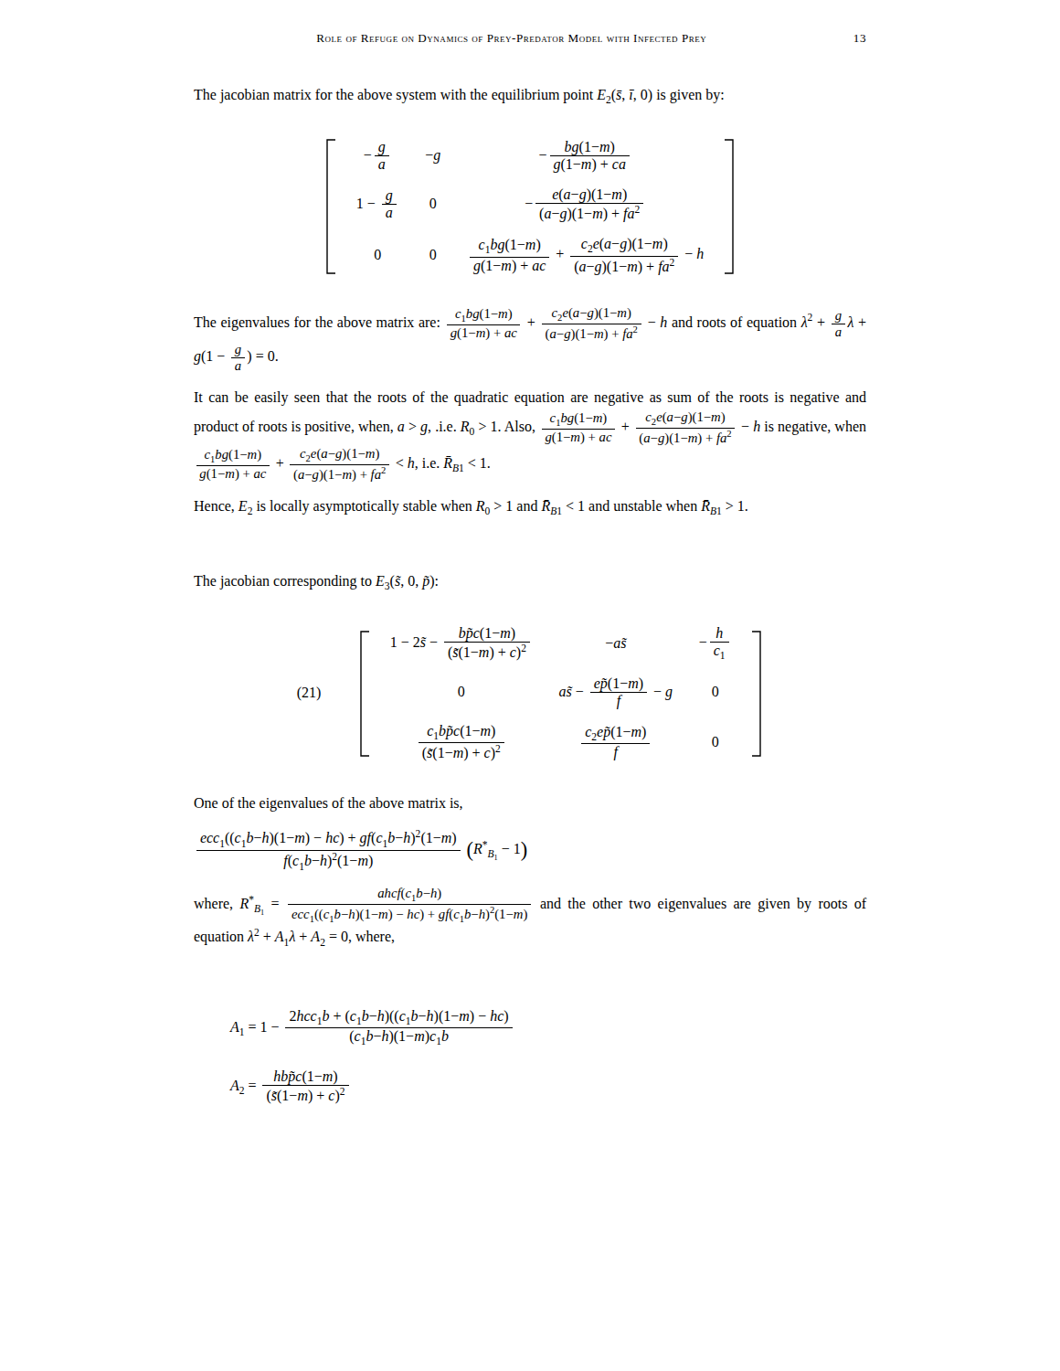Role of Refuge on Dynamics of Prey-Predator Model with Infected Prey 13
The jacobian matrix for the above system with the equilibrium point E2(s̄, ī, 0) is given by:
| − g a | − g | − bg (1− m ) g (1− m ) + ca |
| 1 − g a | 0 | − e ( a − g )(1− m ) ( a − g )(1− m ) + fa 2 |
| 0 | 0 | c 1 bg (1− m ) g (1− m ) + ac + c 2 e ( a − g )(1− m ) ( a − g )(1− m ) + fa 2 − h |
The eigenvalues for the above matrix are: c1bg(1−m) g(1−m) + ac + c2e(a−g)(1−m)(a−g)(1−m) + fa2 − h and roots of equation λ2 + ga λ + g(1 − ga) = 0.
It can be easily seen that the roots of the quadratic equation are negative as sum of the roots is negative and product of roots is positive, when, a > g, .i.e. R0 > 1. Also, c1bg(1−m) g(1−m) + ac + c2e(a−g)(1−m)(a−g)(1−m) + fa2 − h is negative, when c1bg(1−m) g(1−m) + ac + c2e(a−g)(1−m)(a−g)(1−m) + fa2 < h, i.e. R̄B1 < 1.
Hence, E2 is locally asymptotically stable when R0 > 1 and R̄B1 < 1 and unstable when R̄B1 > 1.
The jacobian corresponding to E3(s̃, 0, p̃):
(21)
| 1 − 2 s̃ − bp̃c (1− m ) ( s̃ (1− m ) + c ) 2 | − as̃ | − h c 1 |
| 0 | as̃ − ep̃ (1− m ) f − g | 0 |
| c 1 bp̃c (1− m ) ( s̃ (1− m ) + c ) 2 | c 2 ep̃ (1− m ) f | 0 |
One of the eigenvalues of the above matrix is,
ecc1((c1b−h)(1−m) − hc) + gf(c1b−h)2(1−m) f(c1b−h)2(1−m) (R*B1 − 1)
where, R*B1 = ahcf(c1b−h) ecc1((c1b−h)(1−m) − hc) + gf(c1b−h)2(1−m) and the other two eigenvalues are given by roots of equation λ2 + A1λ + A2 = 0, where,
A1 = 1 − 2hcc1b + (c1b−h)((c1b−h)(1−m) − hc)(c1b−h)(1−m)c1b
A2 = hbp̃c(1−m)(s̃(1−m) + c)2